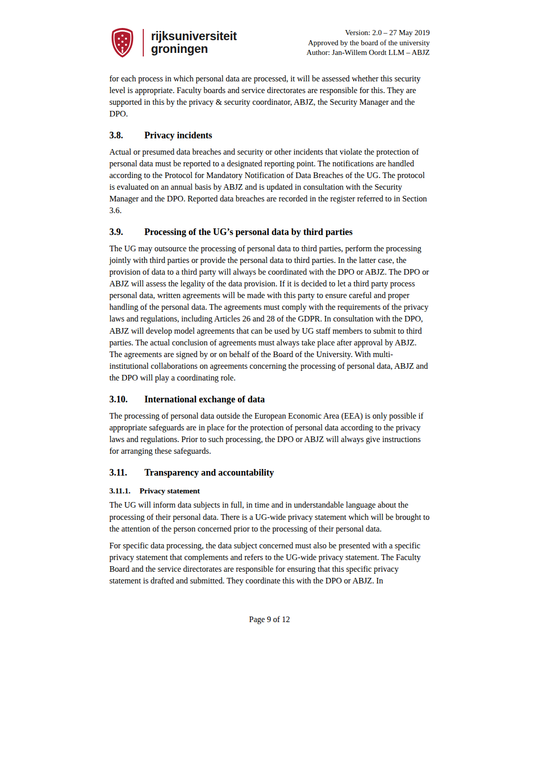rijksuniversiteit
groningen
Version: 2.0 – 27 May 2019
Approved by the board of the university
Author: Jan-Willem Oordt LLM – ABJZ
for each process in which personal data are processed, it will be assessed whether this security level is appropriate. Faculty boards and service directorates are responsible for this. They are supported in this by the privacy & security coordinator, ABJZ, the Security Manager and the DPO.
3.8. Privacy incidents
Actual or presumed data breaches and security or other incidents that violate the protection of personal data must be reported to a designated reporting point. The notifications are handled according to the Protocol for Mandatory Notification of Data Breaches of the UG. The protocol is evaluated on an annual basis by ABJZ and is updated in consultation with the Security Manager and the DPO. Reported data breaches are recorded in the register referred to in Section 3.6.
3.9. Processing of the UG’s personal data by third parties
The UG may outsource the processing of personal data to third parties, perform the processing jointly with third parties or provide the personal data to third parties. In the latter case, the provision of data to a third party will always be coordinated with the DPO or ABJZ. The DPO or ABJZ will assess the legality of the data provision. If it is decided to let a third party process personal data, written agreements will be made with this party to ensure careful and proper handling of the personal data. The agreements must comply with the requirements of the privacy laws and regulations, including Articles 26 and 28 of the GDPR. In consultation with the DPO, ABJZ will develop model agreements that can be used by UG staff members to submit to third parties. The actual conclusion of agreements must always take place after approval by ABJZ. The agreements are signed by or on behalf of the Board of the University. With multi-institutional collaborations on agreements concerning the processing of personal data, ABJZ and the DPO will play a coordinating role.
3.10. International exchange of data
The processing of personal data outside the European Economic Area (EEA) is only possible if appropriate safeguards are in place for the protection of personal data according to the privacy laws and regulations. Prior to such processing, the DPO or ABJZ will always give instructions for arranging these safeguards.
3.11. Transparency and accountability
3.11.1. Privacy statement
The UG will inform data subjects in full, in time and in understandable language about the processing of their personal data. There is a UG-wide privacy statement which will be brought to the attention of the person concerned prior to the processing of their personal data.
For specific data processing, the data subject concerned must also be presented with a specific privacy statement that complements and refers to the UG-wide privacy statement. The Faculty Board and the service directorates are responsible for ensuring that this specific privacy statement is drafted and submitted. They coordinate this with the DPO or ABJZ. In
Page 9 of 12